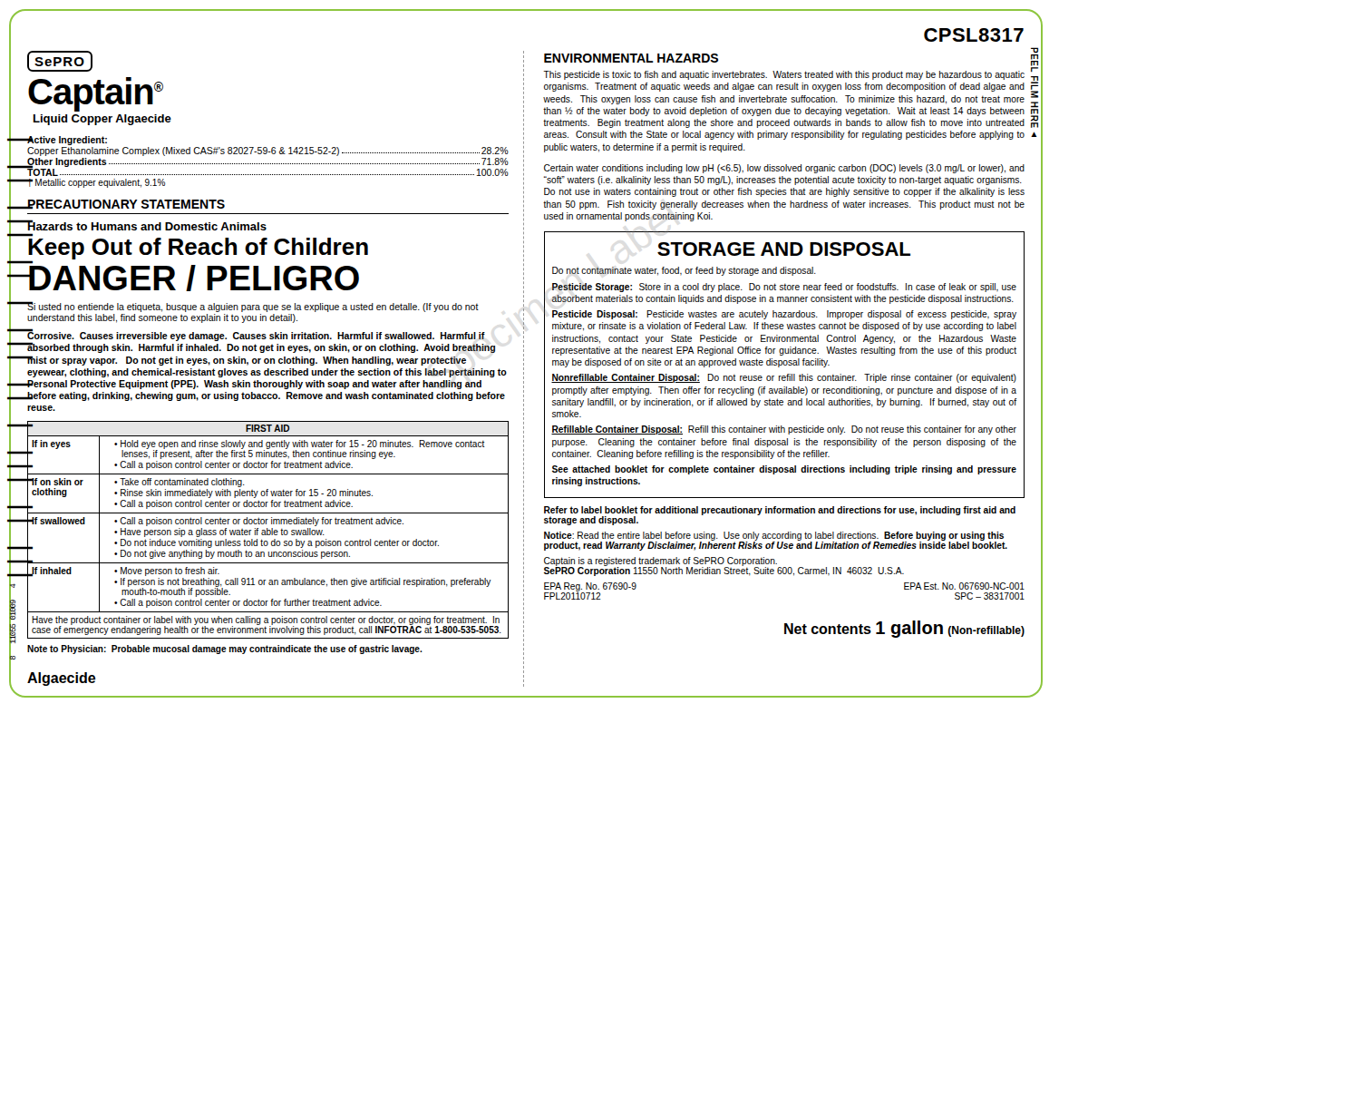PEEL FILM HERE▲
Specimen Label
CPSL8317
SePRO
Captain®
Liquid Copper Algaecide
Active Ingredient:
Copper Ethanolamine Complex (Mixed CAS#'s 82027-59-6 & 14215-52-2) 28.2%
Other Ingredients 71.8%
TOTAL 100.0%
† Metallic copper equivalent, 9.1%
PRECAUTIONARY STATEMENTS
Hazards to Humans and Domestic Animals
Keep Out of Reach of Children
DANGER / PELIGRO
Si usted no entiende la etiqueta, busque a alguien para que se la explique a usted en detalle. (If you do not understand this label, find someone to explain it to you in detail).
Corrosive. Causes irreversible eye damage. Causes skin irritation. Harmful if swallowed. Harmful if absorbed through skin. Harmful if inhaled. Do not get in eyes, on skin, or on clothing. Avoid breathing mist or spray vapor. Do not get in eyes, on skin, or on clothing. When handling, wear protective eyewear, clothing, and chemical-resistant gloves as described under the section of this label pertaining to Personal Protective Equipment (PPE). Wash skin thoroughly with soap and water after handling and before eating, drinking, chewing gum, or using tobacco. Remove and wash contaminated clothing before reuse.
| FIRST AID |
| --- |
| If in eyes | Hold eye open and rinse slowly and gently with water for 15 - 20 minutes. Remove contact lenses, if present, after the first 5 minutes, then continue rinsing eye. Call a poison control center or doctor for treatment advice. |
| If on skin or clothing | Take off contaminated clothing. Rinse skin immediately with plenty of water for 15 - 20 minutes. Call a poison control center or doctor for treatment advice. |
| If swallowed | Call a poison control center or doctor immediately for treatment advice. Have person sip a glass of water if able to swallow. Do not induce vomiting unless told to do so by a poison control center or doctor. Do not give anything by mouth to an unconscious person. |
| If inhaled | Move person to fresh air. If person is not breathing, call 911 or an ambulance, then give artificial respiration, preferably mouth-to-mouth if possible. Call a poison control center or doctor for further treatment advice. |
Have the product container or label with you when calling a poison control center or doctor, or going for treatment. In case of emergency endangering health or the environment involving this product, call INFOTRAC at 1-800-535-5053.
Note to Physician: Probable mucosal damage may contraindicate the use of gastric lavage.
Algaecide
ENVIRONMENTAL HAZARDS
This pesticide is toxic to fish and aquatic invertebrates. Waters treated with this product may be hazardous to aquatic organisms. Treatment of aquatic weeds and algae can result in oxygen loss from decomposition of dead algae and weeds. This oxygen loss can cause fish and invertebrate suffocation. To minimize this hazard, do not treat more than ½ of the water body to avoid depletion of oxygen due to decaying vegetation. Wait at least 14 days between treatments. Begin treatment along the shore and proceed outwards in bands to allow fish to move into untreated areas. Consult with the State or local agency with primary responsibility for regulating pesticides before applying to public waters, to determine if a permit is required.
Certain water conditions including low pH (<6.5), low dissolved organic carbon (DOC) levels (3.0 mg/L or lower), and “soft” waters (i.e. alkalinity less than 50 mg/L), increases the potential acute toxicity to non-target aquatic organisms. Do not use in waters containing trout or other fish species that are highly sensitive to copper if the alkalinity is less than 50 ppm. Fish toxicity generally decreases when the hardness of water increases. This product must not be used in ornamental ponds containing Koi.
STORAGE AND DISPOSAL
Do not contaminate water, food, or feed by storage and disposal.
Pesticide Storage: Store in a cool dry place. Do not store near feed or foodstuffs. In case of leak or spill, use absorbent materials to contain liquids and dispose in a manner consistent with the pesticide disposal instructions.
Pesticide Disposal: Pesticide wastes are acutely hazardous. Improper disposal of excess pesticide, spray mixture, or rinsate is a violation of Federal Law. If these wastes cannot be disposed of by use according to label instructions, contact your State Pesticide or Environmental Control Agency, or the Hazardous Waste representative at the nearest EPA Regional Office for guidance. Wastes resulting from the use of this product may be disposed of on site or at an approved waste disposal facility.
Nonrefillable Container Disposal: Do not reuse or refill this container. Triple rinse container (or equivalent) promptly after emptying. Then offer for recycling (if available) or reconditioning, or puncture and dispose of in a sanitary landfill, or by incineration, or if allowed by state and local authorities, by burning. If burned, stay out of smoke.
Refillable Container Disposal: Refill this container with pesticide only. Do not reuse this container for any other purpose. Cleaning the container before final disposal is the responsibility of the person disposing of the container. Cleaning before refilling is the responsibility of the refiller.
See attached booklet for complete container disposal directions including triple rinsing and pressure rinsing instructions.
Refer to label booklet for additional precautionary information and directions for use, including first aid and storage and disposal.
Notice: Read the entire label before using. Use only according to label directions. Before buying or using this product, read Warranty Disclaimer, Inherent Risks of Use and Limitation of Remedies inside label booklet.
Captain is a registered trademark of SePRO Corporation.
SePRO Corporation 11550 North Meridian Street, Suite 600, Carmel, IN 46032 U.S.A.
EPA Reg. No. 67690-9
FPL20110712
EPA Est. No. 067690-NC-001
SPC – 38317001
Net contents 1 gallon (Non-refillable)
||| || ||| | || ||| | || ||| || |
8 11055 01009 4